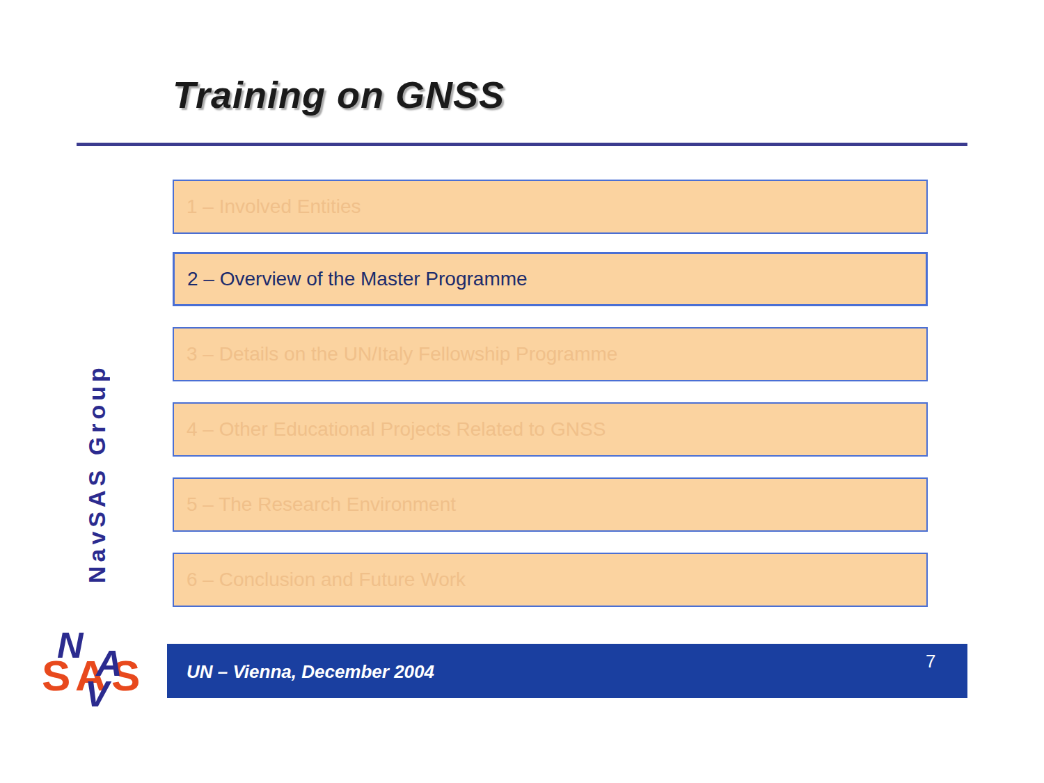Training on GNSS
NavSAS Group
1 – Involved Entities
2 – Overview of the Master Programme
3 – Details on the UN/Italy Fellowship Programme
4 – Other Educational Projects Related to GNSS
5 – The Research Environment
6 – Conclusion and Future Work
UN – Vienna, December 2004
7
S A S N A V